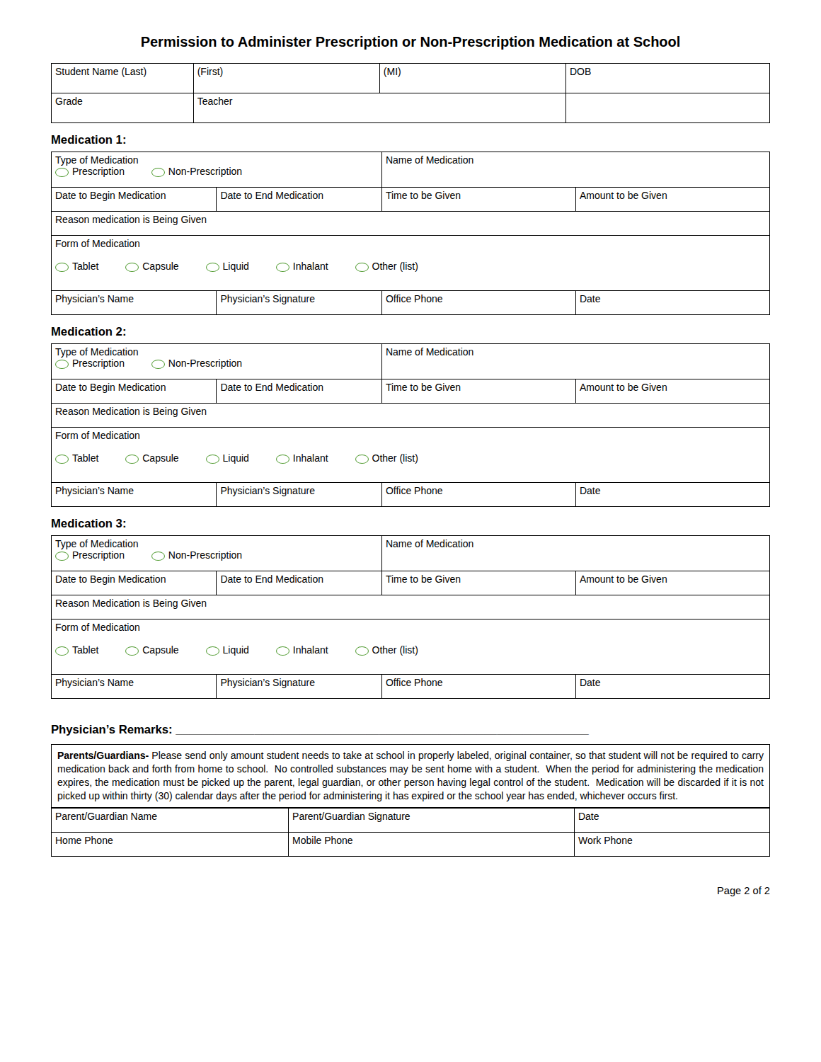Permission to Administer Prescription or Non-Prescription Medication at School
| Student Name (Last) | (First) | (MI) | DOB |
| Grade | Teacher | |
Medication 1:
| Type of Medication Prescription Non-Prescription | Name of Medication |
| Date to Begin Medication | Date to End Medication | Time to be Given | Amount to be Given |
| Reason medication is Being Given |
| Form of Medication Tablet Capsule Liquid Inhalant Other (list) |
| Physician’s Name | Physician’s Signature | Office Phone | Date |
Medication 2:
| Type of Medication Prescription Non-Prescription | Name of Medication |
| Date to Begin Medication | Date to End Medication | Time to be Given | Amount to be Given |
| Reason Medication is Being Given |
| Form of Medication Tablet Capsule Liquid Inhalant Other (list) |
| Physician’s Name | Physician’s Signature | Office Phone | Date |
Medication 3:
| Type of Medication Prescription Non-Prescription | Name of Medication |
| Date to Begin Medication | Date to End Medication | Time to be Given | Amount to be Given |
| Reason Medication is Being Given |
| Form of Medication Tablet Capsule Liquid Inhalant Other (list) |
| Physician’s Name | Physician’s Signature | Office Phone | Date |
Physician’s Remarks: _______________________________________________________________
Parents/Guardians- Please send only amount student needs to take at school in properly labeled, original container, so that student will not be required to carry medication back and forth from home to school. No controlled substances may be sent home with a student. When the period for administering the medication expires, the medication must be picked up the parent, legal guardian, or other person having legal control of the student. Medication will be discarded if it is not picked up within thirty (30) calendar days after the period for administering it has expired or the school year has ended, whichever occurs first.
| Parent/Guardian Name | Parent/Guardian Signature | Date |
| Home Phone | Mobile Phone | Work Phone |
Page 2 of 2